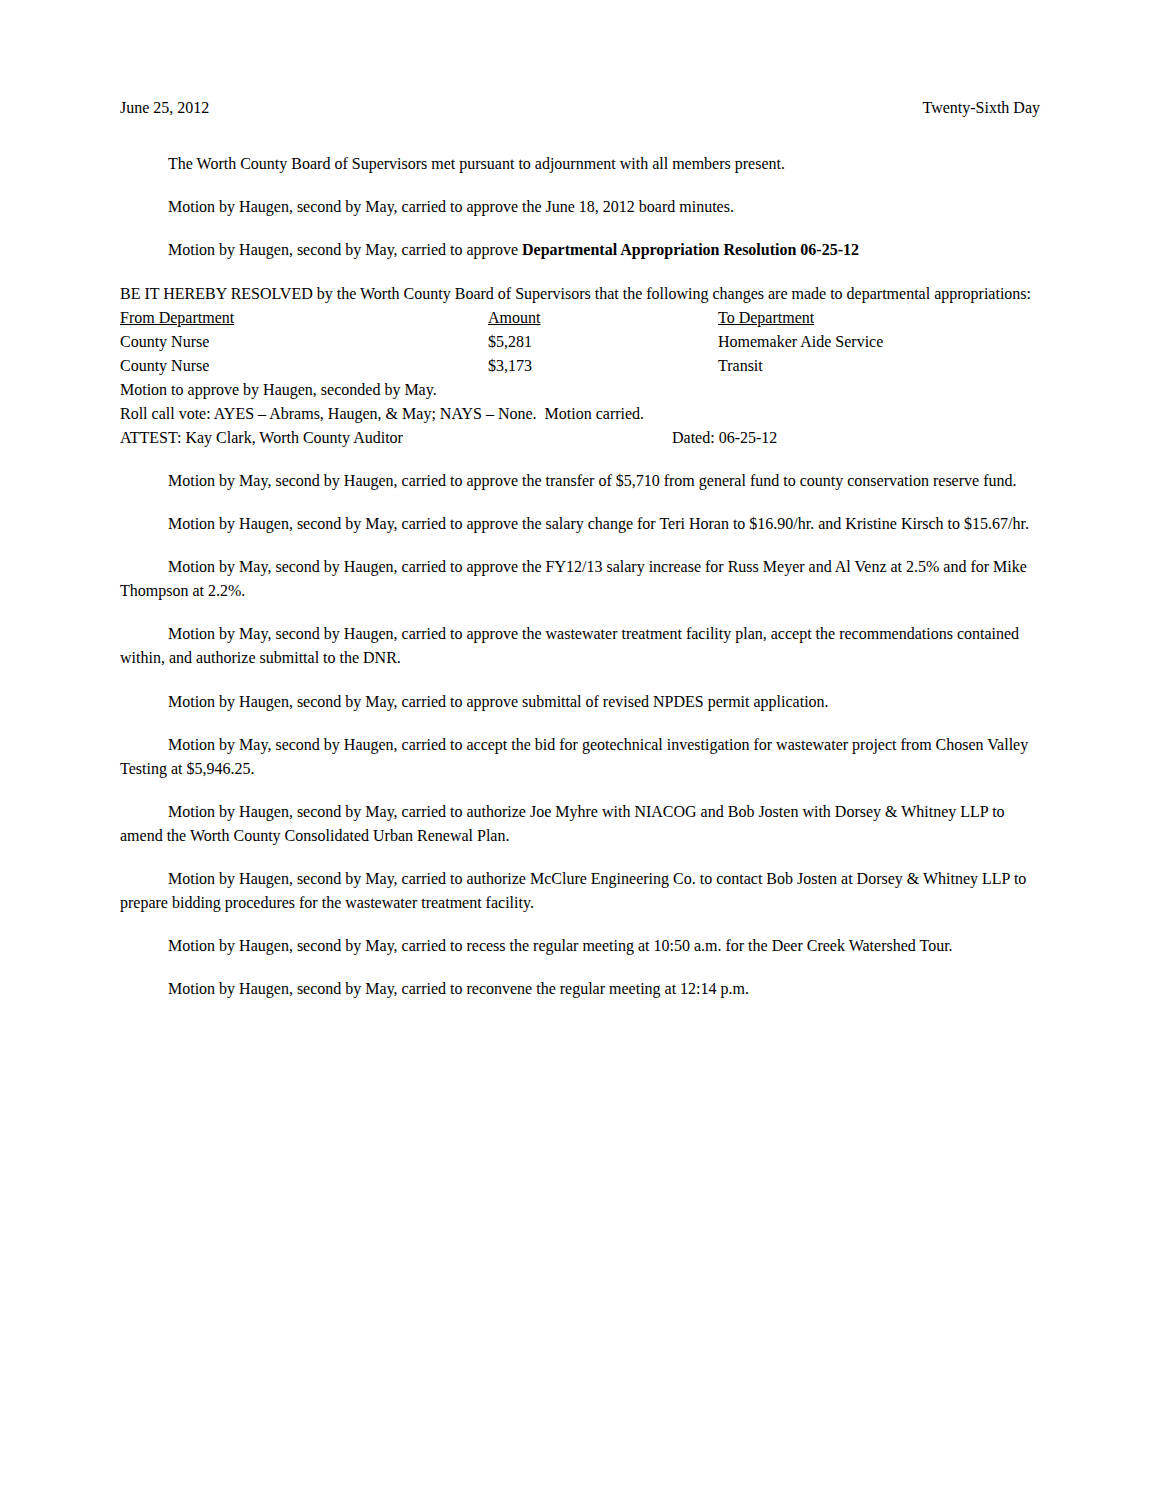June 25, 2012 Twenty-Sixth Day
The Worth County Board of Supervisors met pursuant to adjournment with all members present.
Motion by Haugen, second by May, carried to approve the June 18, 2012 board minutes.
Motion by Haugen, second by May, carried to approve Departmental Appropriation Resolution 06-25-12
BE IT HEREBY RESOLVED by the Worth County Board of Supervisors that the following changes are made to departmental appropriations:
From Department Amount To Department
County Nurse $5,281 Homemaker Aide Service
County Nurse $3,173 Transit
Motion to approve by Haugen, seconded by May.
Roll call vote: AYES – Abrams, Haugen, & May; NAYS – None. Motion carried.
ATTEST: Kay Clark, Worth County Auditor Dated: 06-25-12
Motion by May, second by Haugen, carried to approve the transfer of $5,710 from general fund to county conservation reserve fund.
Motion by Haugen, second by May, carried to approve the salary change for Teri Horan to $16.90/hr. and Kristine Kirsch to $15.67/hr.
Motion by May, second by Haugen, carried to approve the FY12/13 salary increase for Russ Meyer and Al Venz at 2.5% and for Mike Thompson at 2.2%.
Motion by May, second by Haugen, carried to approve the wastewater treatment facility plan, accept the recommendations contained within, and authorize submittal to the DNR.
Motion by Haugen, second by May, carried to approve submittal of revised NPDES permit application.
Motion by May, second by Haugen, carried to accept the bid for geotechnical investigation for wastewater project from Chosen Valley Testing at $5,946.25.
Motion by Haugen, second by May, carried to authorize Joe Myhre with NIACOG and Bob Josten with Dorsey & Whitney LLP to amend the Worth County Consolidated Urban Renewal Plan.
Motion by Haugen, second by May, carried to authorize McClure Engineering Co. to contact Bob Josten at Dorsey & Whitney LLP to prepare bidding procedures for the wastewater treatment facility.
Motion by Haugen, second by May, carried to recess the regular meeting at 10:50 a.m. for the Deer Creek Watershed Tour.
Motion by Haugen, second by May, carried to reconvene the regular meeting at 12:14 p.m.